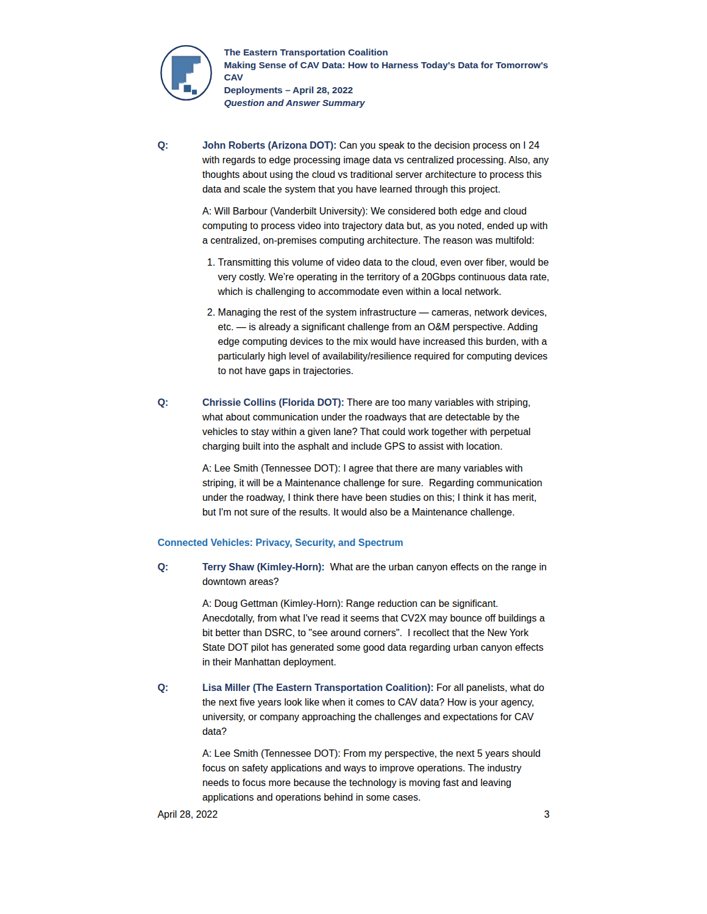The Eastern Transportation Coalition
Making Sense of CAV Data: How to Harness Today's Data for Tomorrow's CAV
Deployments – April 28, 2022
Question and Answer Summary
Q:
John Roberts (Arizona DOT): Can you speak to the decision process on I 24 with regards to edge processing image data vs centralized processing. Also, any thoughts about using the cloud vs traditional server architecture to process this data and scale the system that you have learned through this project.
A: Will Barbour (Vanderbilt University): We considered both edge and cloud computing to process video into trajectory data but, as you noted, ended up with a centralized, on-premises computing architecture. The reason was multifold:
Transmitting this volume of video data to the cloud, even over fiber, would be very costly. We’re operating in the territory of a 20Gbps continuous data rate, which is challenging to accommodate even within a local network.
Managing the rest of the system infrastructure — cameras, network devices, etc. — is already a significant challenge from an O&M perspective. Adding edge computing devices to the mix would have increased this burden, with a particularly high level of availability/resilience required for computing devices to not have gaps in trajectories.
Q:
Chrissie Collins (Florida DOT): There are too many variables with striping, what about communication under the roadways that are detectable by the vehicles to stay within a given lane? That could work together with perpetual charging built into the asphalt and include GPS to assist with location.
A: Lee Smith (Tennessee DOT): I agree that there are many variables with striping, it will be a Maintenance challenge for sure. Regarding communication under the roadway, I think there have been studies on this; I think it has merit, but I'm not sure of the results. It would also be a Maintenance challenge.
Connected Vehicles: Privacy, Security, and Spectrum
Q:
Terry Shaw (Kimley-Horn): What are the urban canyon effects on the range in downtown areas?
A: Doug Gettman (Kimley-Horn): Range reduction can be significant. Anecdotally, from what I've read it seems that CV2X may bounce off buildings a bit better than DSRC, to "see around corners". I recollect that the New York State DOT pilot has generated some good data regarding urban canyon effects in their Manhattan deployment.
Q:
Lisa Miller (The Eastern Transportation Coalition): For all panelists, what do the next five years look like when it comes to CAV data? How is your agency, university, or company approaching the challenges and expectations for CAV data?
A: Lee Smith (Tennessee DOT): From my perspective, the next 5 years should focus on safety applications and ways to improve operations. The industry needs to focus more because the technology is moving fast and leaving applications and operations behind in some cases.
April 28, 2022 3